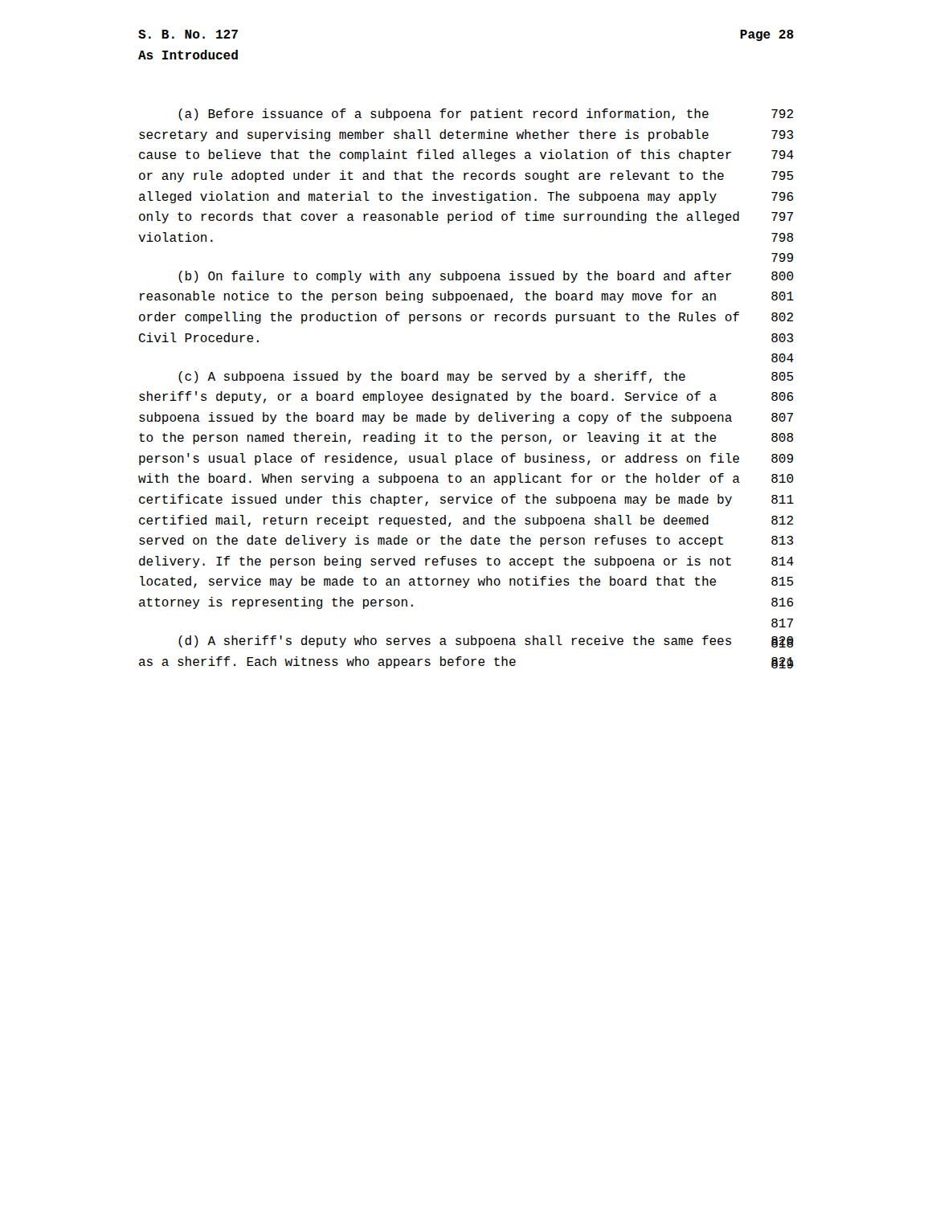S. B. No. 127 As Introduced
Page 28
792 793 794 795 796 797 798 799 (a) Before issuance of a subpoena for patient record information, the secretary and supervising member shall determine whether there is probable cause to believe that the complaint filed alleges a violation of this chapter or any rule adopted under it and that the records sought are relevant to the alleged violation and material to the investigation. The subpoena may apply only to records that cover a reasonable period of time surrounding the alleged violation.
800 801 802 803 804 (b) On failure to comply with any subpoena issued by the board and after reasonable notice to the person being subpoenaed, the board may move for an order compelling the production of persons or records pursuant to the Rules of Civil Procedure.
805 806 807 808 809 810 811 812 813 814 815 816 817 818 819 (c) A subpoena issued by the board may be served by a sheriff, the sheriff's deputy, or a board employee designated by the board. Service of a subpoena issued by the board may be made by delivering a copy of the subpoena to the person named therein, reading it to the person, or leaving it at the person's usual place of residence, usual place of business, or address on file with the board. When serving a subpoena to an applicant for or the holder of a certificate issued under this chapter, service of the subpoena may be made by certified mail, return receipt requested, and the subpoena shall be deemed served on the date delivery is made or the date the person refuses to accept delivery. If the person being served refuses to accept the subpoena or is not located, service may be made to an attorney who notifies the board that the attorney is representing the person.
820 821 (d) A sheriff's deputy who serves a subpoena shall receive the same fees as a sheriff. Each witness who appears before the